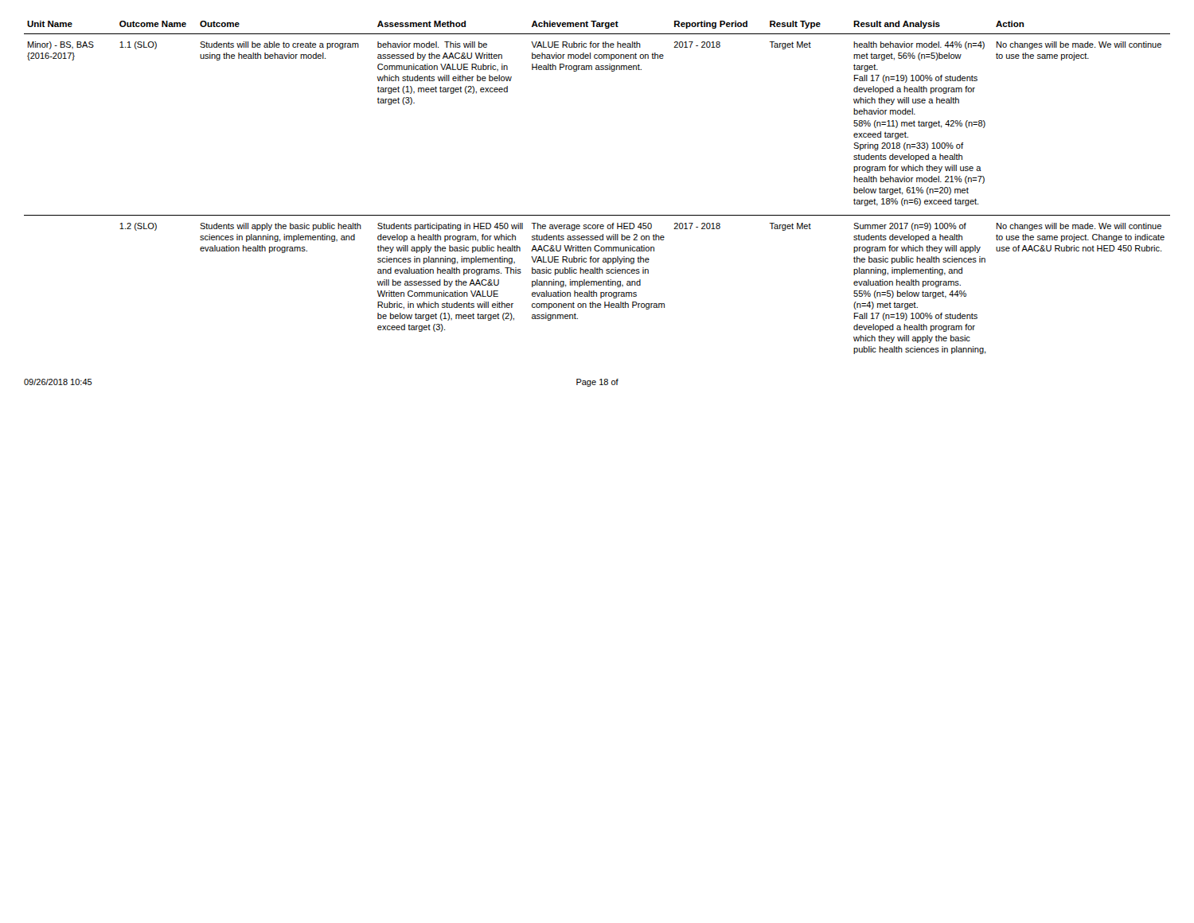| Unit Name | Outcome Name | Outcome | Assessment Method | Achievement Target | Reporting Period | Result Type | Result and Analysis | Action |
| --- | --- | --- | --- | --- | --- | --- | --- | --- |
| Minor) - BS, BAS {2016-2017} | 1.1 (SLO) | Students will be able to create a program using the health behavior model. | behavior model. This will be assessed by the AAC&U Written Communication VALUE Rubric, in which students will either be below target (1), meet target (2), exceed target (3). | VALUE Rubric for the health behavior model component on the Health Program assignment. | 2017 - 2018 | Target Met | health behavior model. 44% (n=4) met target, 56% (n=5)below target. Fall 17 (n=19) 100% of students developed a health program for which they will use a health behavior model. 58% (n=11) met target, 42% (n=8) exceed target. Spring 2018 (n=33) 100% of students developed a health program for which they will use a health behavior model. 21% (n=7) below target, 61% (n=20) met target, 18% (n=6) exceed target. | No changes will be made. We will continue to use the same project. |
| | 1.2 (SLO) | Students will apply the basic public health sciences in planning, implementing, and evaluation health programs. | Students participating in HED 450 will develop a health program, for which they will apply the basic public health sciences in planning, implementing, and evaluation health programs. This will be assessed by the AAC&U Written Communication VALUE Rubric, in which students will either be below target (1), meet target (2), exceed target (3). | The average score of HED 450 students assessed will be 2 on the AAC&U Written Communication VALUE Rubric for applying the basic public health sciences in planning, implementing, and evaluation health programs component on the Health Program assignment. | 2017 - 2018 | Target Met | Summer 2017 (n=9) 100% of students developed a health program for which they will apply the basic public health sciences in planning, implementing, and evaluation health programs. 55% (n=5) below target, 44% (n=4) met target. Fall 17 (n=19) 100% of students developed a health program for which they will apply the basic public health sciences in planning, | No changes will be made. We will continue to use the same project. Change to indicate use of AAC&U Rubric not HED 450 Rubric. |
09/26/2018 10:45
Page 18 of